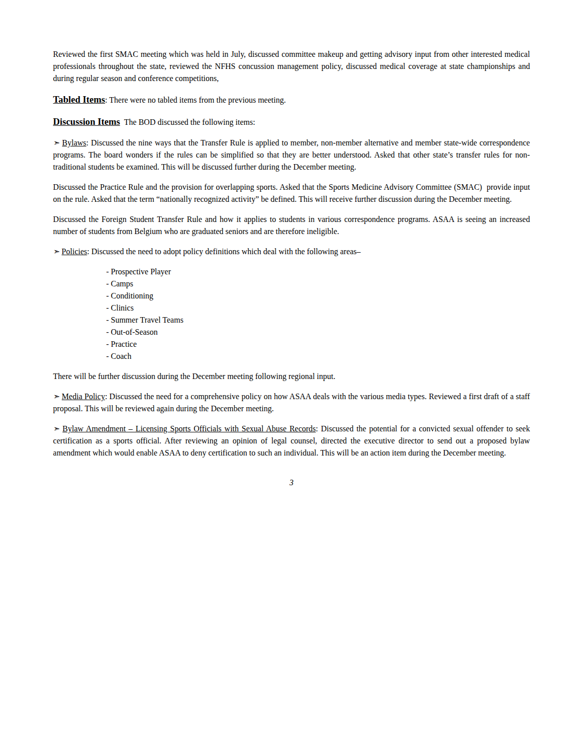Reviewed the first SMAC meeting which was held in July, discussed committee makeup and getting advisory input from other interested medical professionals throughout the state, reviewed the NFHS concussion management policy, discussed medical coverage at state championships and during regular season and conference competitions,
Tabled Items: There were no tabled items from the previous meeting.
Discussion Items The BOD discussed the following items:
➣ Bylaws: Discussed the nine ways that the Transfer Rule is applied to member, non-member alternative and member state-wide correspondence programs. The board wonders if the rules can be simplified so that they are better understood. Asked that other state’s transfer rules for non-traditional students be examined. This will be discussed further during the December meeting.
Discussed the Practice Rule and the provision for overlapping sports. Asked that the Sports Medicine Advisory Committee (SMAC) provide input on the rule. Asked that the term “nationally recognized activity” be defined. This will receive further discussion during the December meeting.
Discussed the Foreign Student Transfer Rule and how it applies to students in various correspondence programs. ASAA is seeing an increased number of students from Belgium who are graduated seniors and are therefore ineligible.
➣ Policies: Discussed the need to adopt policy definitions which deal with the following areas–
- Prospective Player
- Camps
- Conditioning
- Clinics
- Summer Travel Teams
- Out-of-Season
- Practice
- Coach
There will be further discussion during the December meeting following regional input.
➣ Media Policy: Discussed the need for a comprehensive policy on how ASAA deals with the various media types. Reviewed a first draft of a staff proposal. This will be reviewed again during the December meeting.
➣ Bylaw Amendment – Licensing Sports Officials with Sexual Abuse Records: Discussed the potential for a convicted sexual offender to seek certification as a sports official. After reviewing an opinion of legal counsel, directed the executive director to send out a proposed bylaw amendment which would enable ASAA to deny certification to such an individual. This will be an action item during the December meeting.
3